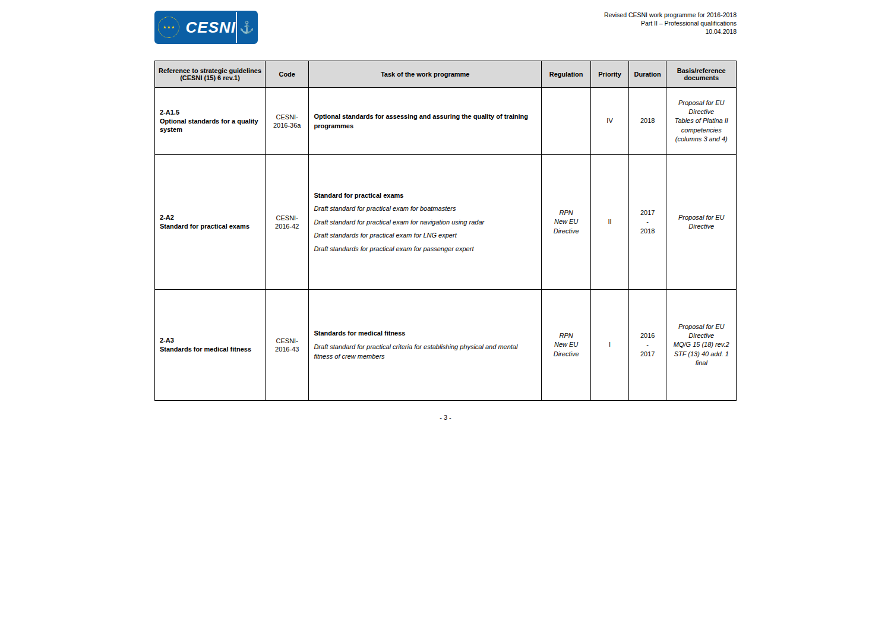★★★
CESNI
⚓
Revised CESNI work programme for 2016-2018
Part II – Professional qualifications
10.04.2018
| Reference to strategic guidelines (CESNI (15) 6 rev.1) | Code | Task of the work programme | Regulation | Priority | Duration | Basis/reference documents |
| --- | --- | --- | --- | --- | --- | --- |
| 2-A1.5 Optional standards for a quality system | CESNI- 2016-36a | Optional standards for assessing and assuring the quality of training programmes | | IV | 2018 | Proposal for EU Directive Tables of Platina II competencies (columns 3 and 4) |
| 2-A2 Standard for practical exams | CESNI- 2016-42 | Standard for practical exams Draft standard for practical exam for boatmasters Draft standard for practical exam for navigation using radar Draft standards for practical exam for LNG expert Draft standards for practical exam for passenger expert | RPN New EU Directive | II | 2017 - 2018 | Proposal for EU Directive |
| 2-A3 Standards for medical fitness | CESNI- 2016-43 | Standards for medical fitness Draft standard for practical criteria for establishing physical and mental fitness of crew members | RPN New EU Directive | I | 2016 - 2017 | Proposal for EU Directive MQ/G 15 (18) rev.2 STF (13) 40 add. 1 final |
- 3 -